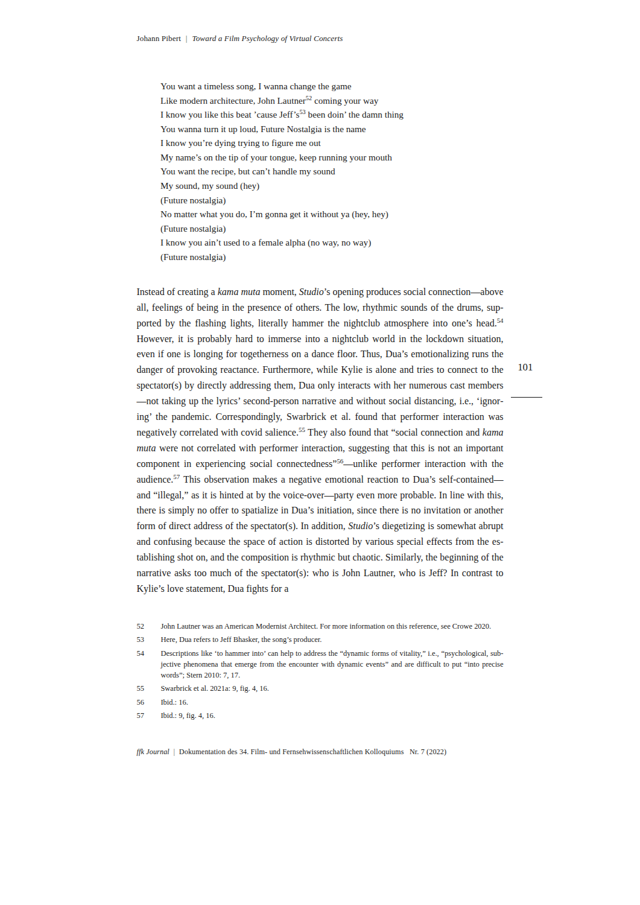Johann Pibert|Toward a Film Psychology of Virtual Concerts
101
You want a timeless song, I wanna change the game
Like modern architecture, John Lautner52 coming your way
I know you like this beat ’cause Jeff’s53 been doin’ the damn thing
You wanna turn it up loud, Future Nostalgia is the name
I know you’re dying trying to figure me out
My name’s on the tip of your tongue, keep running your mouth
You want the recipe, but can’t handle my sound
My sound, my sound (hey)
(Future nostalgia)
No matter what you do, I’m gonna get it without ya (hey, hey)
(Future nostalgia)
I know you ain’t used to a female alpha (no way, no way)
(Future nostalgia)
Instead of creating a kama muta moment, Studio’s opening produces social connection—above all, feelings of being in the presence of others. The low, rhythmic sounds of the drums, supported by the flashing lights, literally hammer the nightclub atmosphere into one’s head.54 However, it is probably hard to immerse into a nightclub world in the lockdown situation, even if one is longing for togetherness on a dance floor. Thus, Dua’s emotionalizing runs the danger of provoking reactance. Furthermore, while Kylie is alone and tries to connect to the spectator(s) by directly addressing them, Dua only interacts with her numerous cast members—not taking up the lyrics’ second-person narrative and without social distancing, i.e., ‘ignoring’ the pandemic. Correspondingly, Swarbrick et al. found that performer interaction was negatively correlated with covid salience.55 They also found that “social connection and kama muta were not correlated with performer interaction, suggesting that this is not an important component in experiencing social connectedness”56—unlike performer interaction with the audience.57 This observation makes a negative emotional reaction to Dua’s self-contained—and “illegal,” as it is hinted at by the voice-over—party even more probable. In line with this, there is simply no offer to spatialize in Dua’s initiation, since there is no invitation or another form of direct address of the spectator(s). In addition, Studio’s diegetizing is somewhat abrupt and confusing because the space of action is distorted by various special effects from the establishing shot on, and the composition is rhythmic but chaotic. Similarly, the beginning of the narrative asks too much of the spectator(s): who is John Lautner, who is Jeff? In contrast to Kylie’s love statement, Dua fights for a
52 John Lautner was an American Modernist Architect. For more information on this reference, see Crowe 2020.
53 Here, Dua refers to Jeff Bhasker, the song’s producer.
54 Descriptions like ‘to hammer into’ can help to address the “dynamic forms of vitality,” i.e., “psychological, subjective phenomena that emerge from the encounter with dynamic events” and are difficult to put “into precise words”; Stern 2010: 7, 17.
55 Swarbrick et al. 2021a: 9, fig. 4, 16.
56 Ibid.: 16.
57 Ibid.: 9, fig. 4, 16.
ffk Journal|Dokumentation des 34. Film- und Fernsehwissenschaftlichen Kolloquiums Nr. 7 (2022)